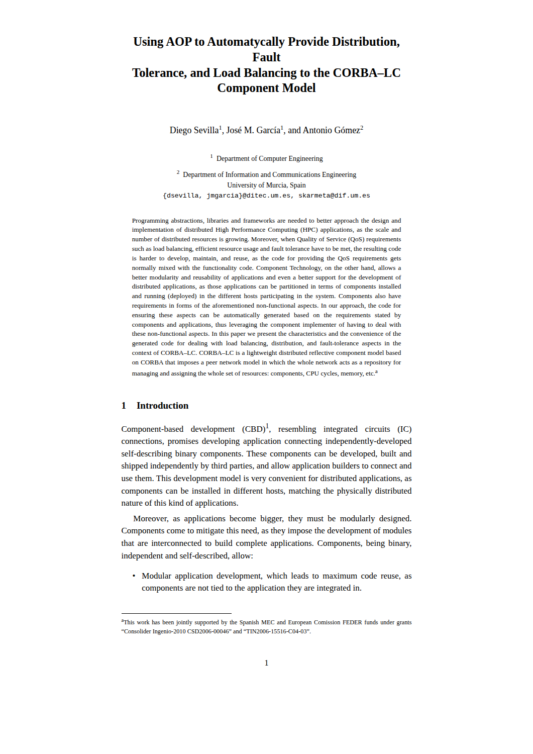Using AOP to Automatycally Provide Distribution, Fault
Tolerance, and Load Balancing to the CORBA–LC
Component Model
Diego Sevilla1, José M. García1, and Antonio Gómez2
1 Department of Computer Engineering
2 Department of Information and Communications Engineering
University of Murcia, Spain
{dsevilla, jmgarcia}@ditec.um.es, skarmeta@dif.um.es
Programming abstractions, libraries and frameworks are needed to better approach the design and implementation of distributed High Performance Computing (HPC) applications, as the scale and number of distributed resources is growing. Moreover, when Quality of Service (QoS) requirements such as load balancing, efficient resource usage and fault tolerance have to be met, the resulting code is harder to develop, maintain, and reuse, as the code for providing the QoS requirements gets normally mixed with the functionality code. Component Technology, on the other hand, allows a better modularity and reusability of applications and even a better support for the development of distributed applications, as those applications can be partitioned in terms of components installed and running (deployed) in the different hosts participating in the system. Components also have requirements in forms of the aforementioned non-functional aspects. In our approach, the code for ensuring these aspects can be automatically generated based on the requirements stated by components and applications, thus leveraging the component implementer of having to deal with these non-functional aspects. In this paper we present the characteristics and the convenience of the generated code for dealing with load balancing, distribution, and fault-tolerance aspects in the context of CORBA–LC. CORBA–LC is a lightweight distributed reflective component model based on CORBA that imposes a peer network model in which the whole network acts as a repository for managing and assigning the whole set of resources: components, CPU cycles, memory, etc.a
1 Introduction
Component-based development (CBD)1, resembling integrated circuits (IC) connections, promises developing application connecting independently-developed self-describing binary components. These components can be developed, built and shipped independently by third parties, and allow application builders to connect and use them. This development model is very convenient for distributed applications, as components can be installed in different hosts, matching the physically distributed nature of this kind of applications.
Moreover, as applications become bigger, they must be modularly designed. Components come to mitigate this need, as they impose the development of modules that are interconnected to build complete applications. Components, being binary, independent and self-described, allow:
Modular application development, which leads to maximum code reuse, as components are not tied to the application they are integrated in.
aThis work has been jointly supported by the Spanish MEC and European Comission FEDER funds under grants “Consolider Ingenio-2010 CSD2006-00046” and “TIN2006-15516-C04-03”.
1